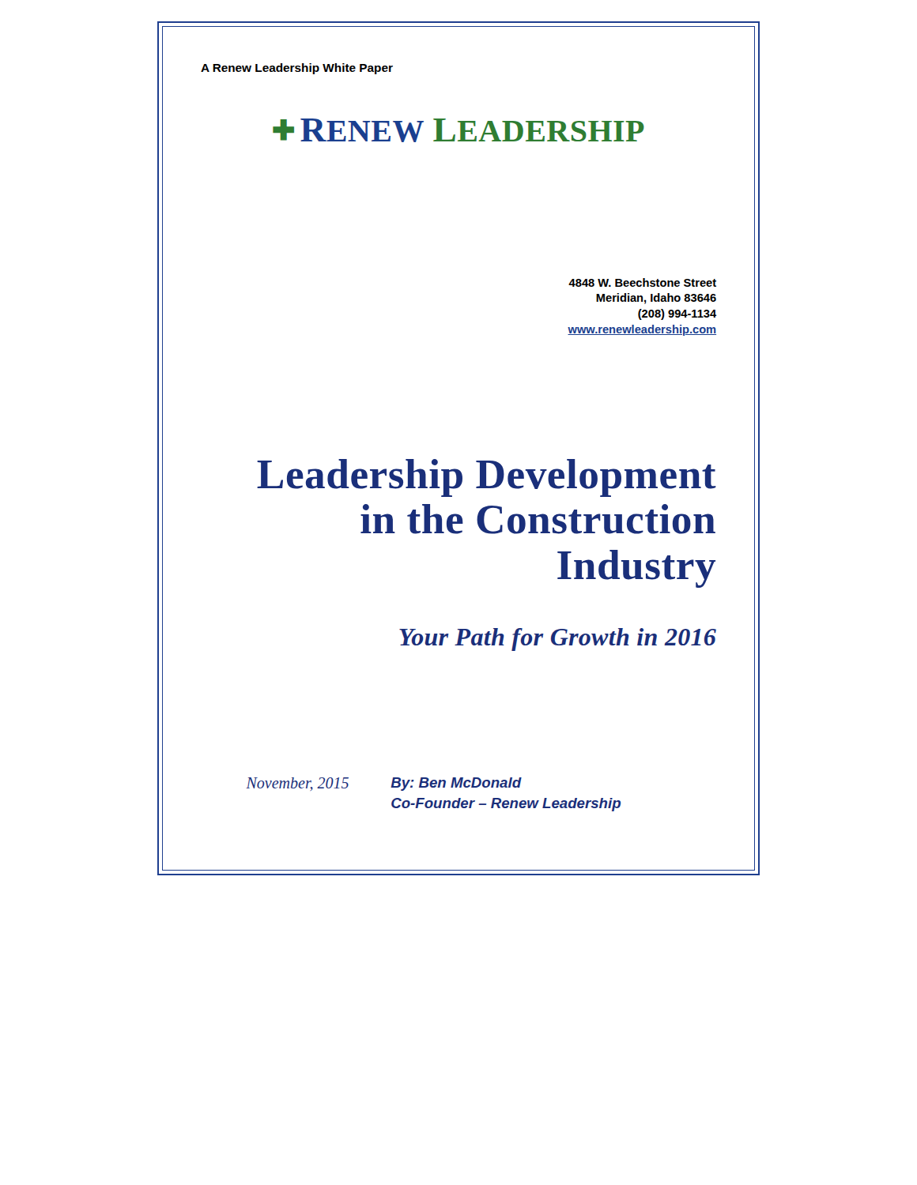A Renew Leadership White Paper
✚RENEW LEADERSHIP
4848 W. Beechstone Street
Meridian, Idaho 83646
(208) 994-1134
www.renewleadership.com
Leadership Development
in the Construction
Industry
Your Path for Growth in 2016
November, 2015
By: Ben McDonald
Co-Founder – Renew Leadership